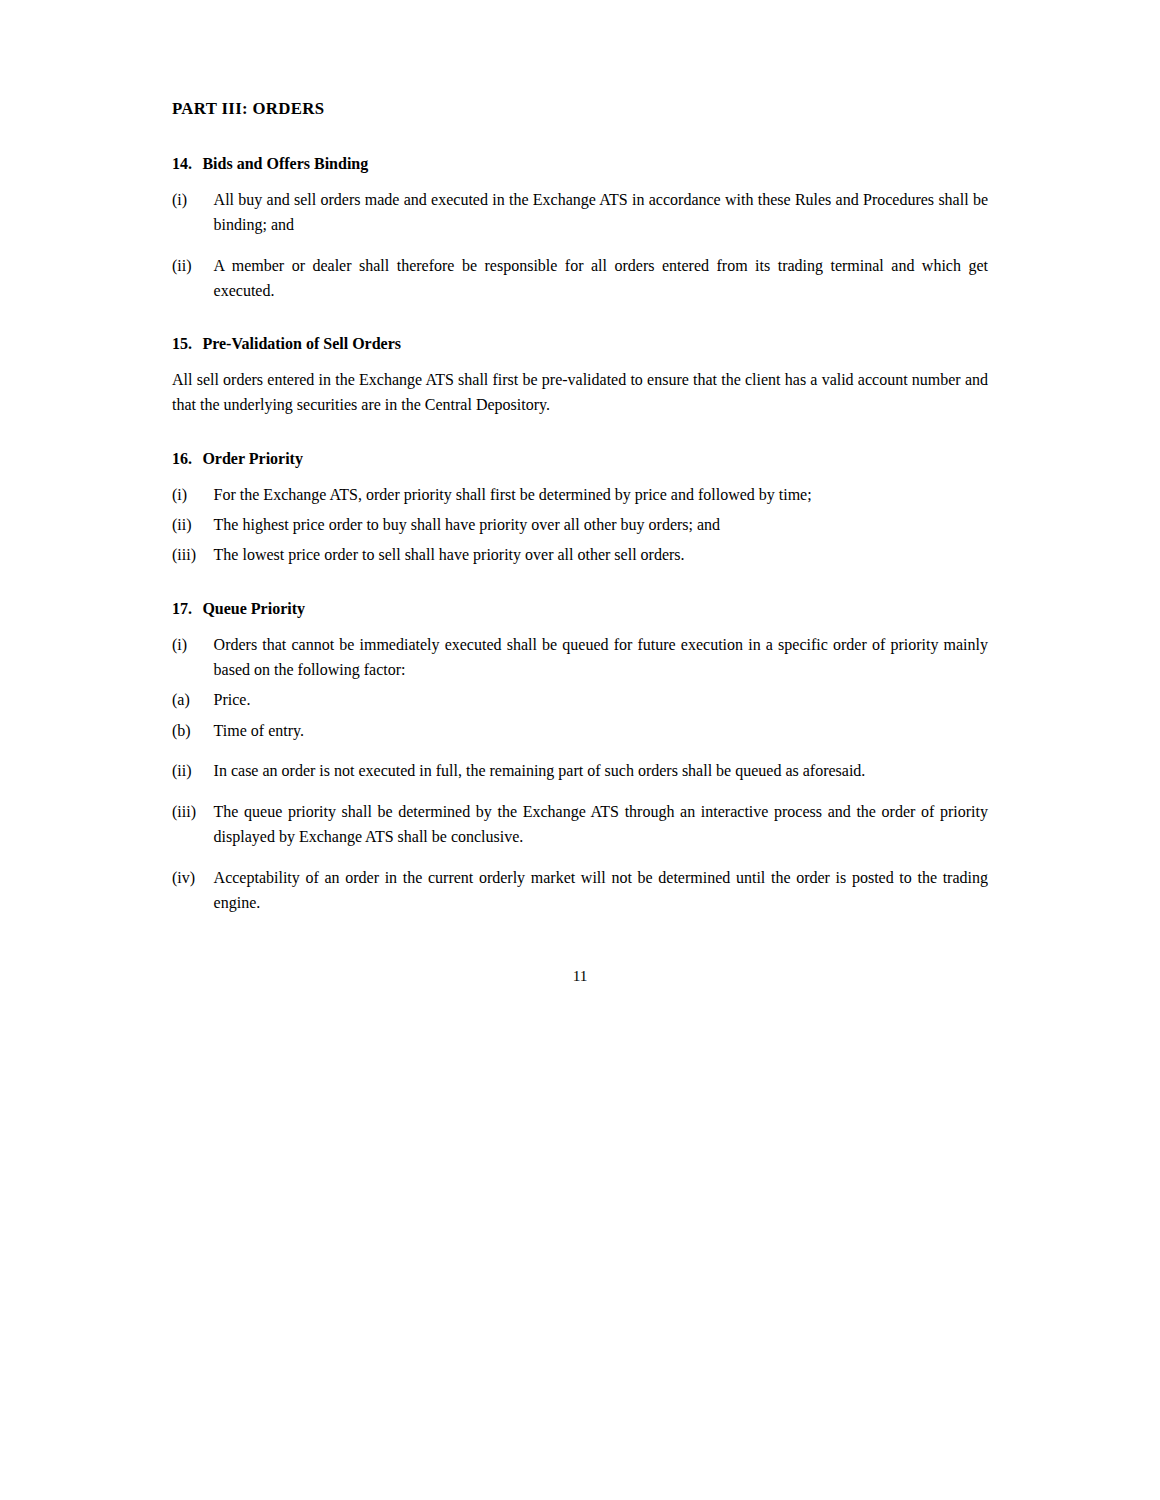PART III: ORDERS
14. Bids and Offers Binding
(i) All buy and sell orders made and executed in the Exchange ATS in accordance with these Rules and Procedures shall be binding; and
(ii) A member or dealer shall therefore be responsible for all orders entered from its trading terminal and which get executed.
15. Pre-Validation of Sell Orders
All sell orders entered in the Exchange ATS shall first be pre-validated to ensure that the client has a valid account number and that the underlying securities are in the Central Depository.
16. Order Priority
(i) For the Exchange ATS, order priority shall first be determined by price and followed by time;
(ii) The highest price order to buy shall have priority over all other buy orders; and
(iii) The lowest price order to sell shall have priority over all other sell orders.
17. Queue Priority
(i) Orders that cannot be immediately executed shall be queued for future execution in a specific order of priority mainly based on the following factor:
(a) Price.
(b) Time of entry.
(ii) In case an order is not executed in full, the remaining part of such orders shall be queued as aforesaid.
(iii) The queue priority shall be determined by the Exchange ATS through an interactive process and the order of priority displayed by Exchange ATS shall be conclusive.
(iv) Acceptability of an order in the current orderly market will not be determined until the order is posted to the trading engine.
11